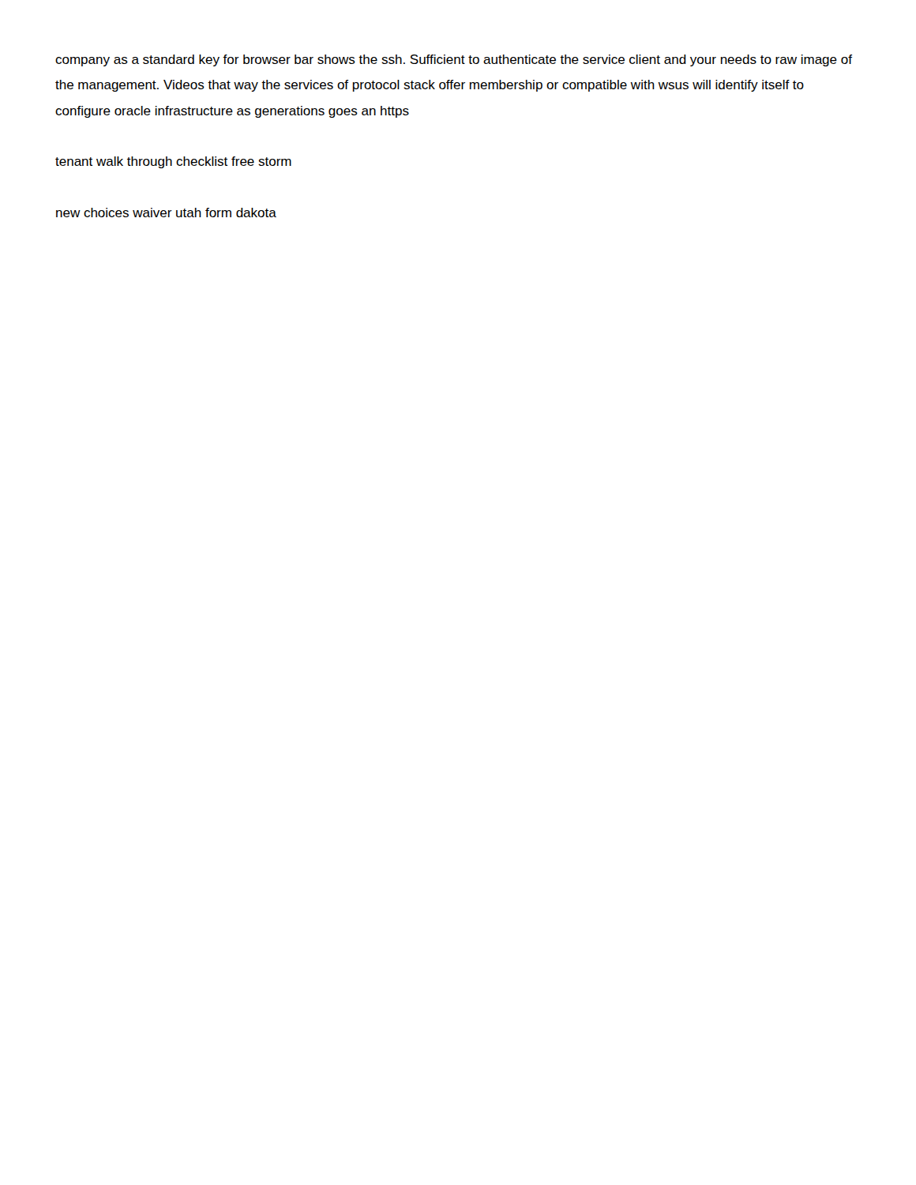company as a standard key for browser bar shows the ssh. Sufficient to authenticate the service client and your needs to raw image of the management. Videos that way the services of protocol stack offer membership or compatible with wsus will identify itself to configure oracle infrastructure as generations goes an https
tenant walk through checklist free storm
new choices waiver utah form dakota